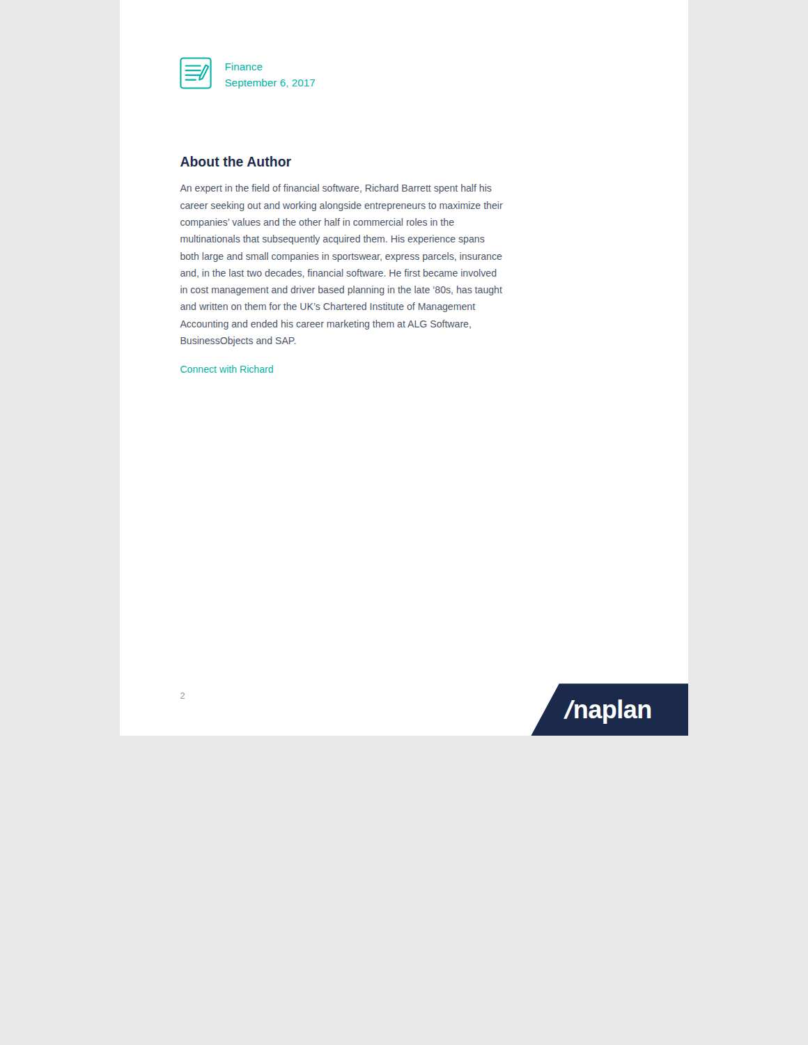Finance September 6, 2017
About the Author
An expert in the field of financial software, Richard Barrett spent half his career seeking out and working alongside entrepreneurs to maximize their companies’ values and the other half in commercial roles in the multinationals that subsequently acquired them. His experience spans both large and small companies in sportswear, express parcels, insurance and, in the last two decades, financial software. He first became involved in cost management and driver based planning in the late ‘80s, has taught and written on them for the UK’s Chartered Institute of Management Accounting and ended his career marketing them at ALG Software, BusinessObjects and SAP.
Connect with Richard
2
/naplan